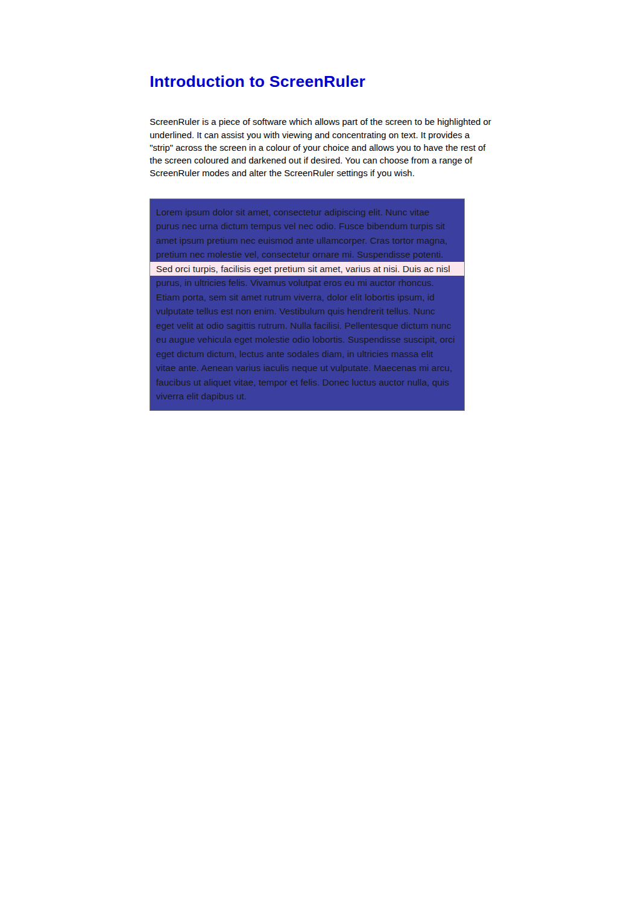Introduction to ScreenRuler
ScreenRuler is a piece of software which allows part of the screen to be highlighted or underlined. It can assist you with viewing and concentrating on text. It provides a "strip" across the screen in a colour of your choice and allows you to have the rest of the screen coloured and darkened out if desired. You can choose from a range of ScreenRuler modes and alter the ScreenRuler settings if you wish.
Lorem ipsum dolor sit amet, consectetur adipiscing elit. Nunc vitae purus nec urna dictum tempus vel nec odio. Fusce bibendum turpis sit amet ipsum pretium nec euismod ante ullamcorper. Cras tortor magna, pretium nec molestie vel, consectetur ornare mi. Suspendisse potenti. Sed orci turpis, facilisis eget pretium sit amet, varius at nisi. Duis ac nisl purus, in ultricies felis. Vivamus volutpat eros eu mi auctor rhoncus. Etiam porta, sem sit amet rutrum viverra, dolor elit lobortis ipsum, id vulputate tellus est non enim. Vestibulum quis hendrerit tellus. Nunc eget velit at odio sagittis rutrum. Nulla facilisi. Pellentesque dictum nunc eu augue vehicula eget molestie odio lobortis. Suspendisse suscipit, orci eget dictum dictum, lectus ante sodales diam, in ultricies massa elit vitae ante. Aenean varius iaculis neque ut vulputate. Maecenas mi arcu, faucibus ut aliquet vitae, tempor et felis. Donec luctus auctor nulla, quis viverra elit dapibus ut.